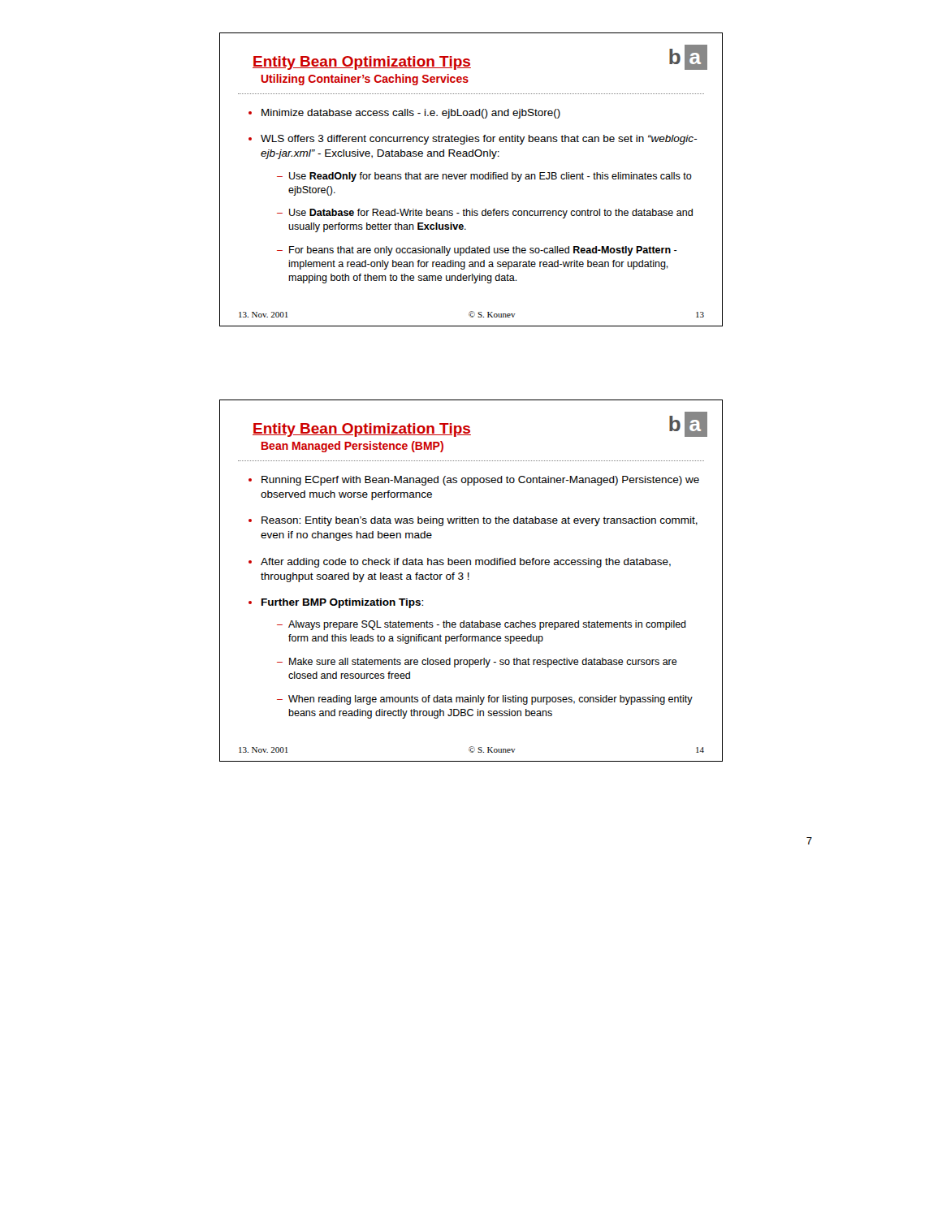ba
Entity Bean Optimization Tips
Utilizing Container’s Caching Services
Minimize database access calls - i.e. ejbLoad() and ejbStore()
WLS offers 3 different concurrency strategies for entity beans that can be set in “weblogic-ejb-jar.xml” - Exclusive, Database and ReadOnly:
Use ReadOnly for beans that are never modified by an EJB client - this eliminates calls to ejbStore().
Use Database for Read-Write beans - this defers concurrency control to the database and usually performs better than Exclusive.
For beans that are only occasionally updated use the so-called Read-Mostly Pattern - implement a read-only bean for reading and a separate read-write bean for updating, mapping both of them to the same underlying data.
13. Nov. 2001 © S. Kounev 13
ba
Entity Bean Optimization Tips
Bean Managed Persistence (BMP)
Running ECperf with Bean-Managed (as opposed to Container-Managed) Persistence) we observed much worse performance
Reason: Entity bean’s data was being written to the database at every transaction commit, even if no changes had been made
After adding code to check if data has been modified before accessing the database, throughput soared by at least a factor of 3 !
Further BMP Optimization Tips:
Always prepare SQL statements - the database caches prepared statements in compiled form and this leads to a significant performance speedup
Make sure all statements are closed properly - so that respective database cursors are closed and resources freed
When reading large amounts of data mainly for listing purposes, consider bypassing entity beans and reading directly through JDBC in session beans
13. Nov. 2001 © S. Kounev 14
7